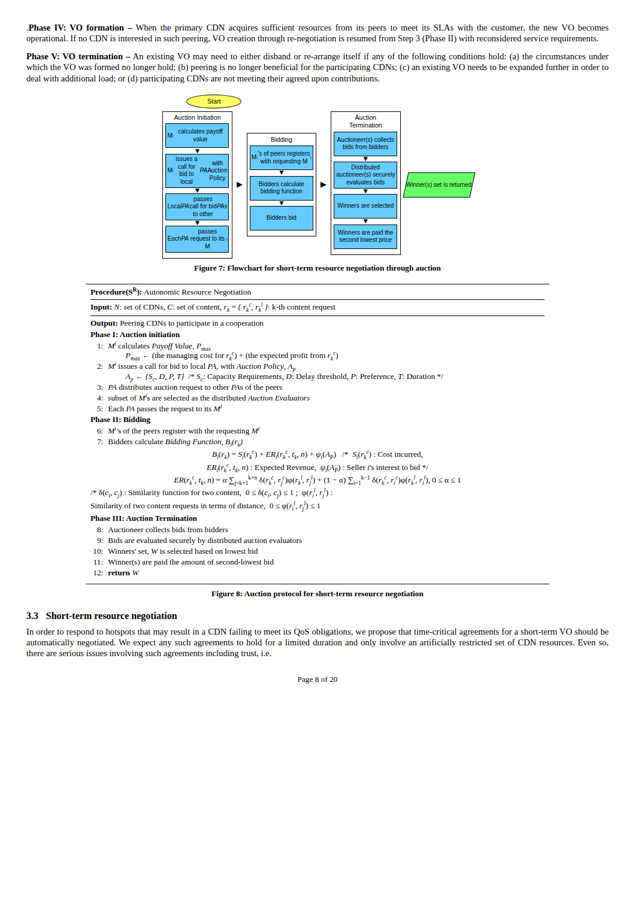.Phase IV: VO formation – When the primary CDN acquires sufficient resources from its peers to meet its SLAs with the customer, the new VO becomes operational. If no CDN is interested in such peering, VO creation through re-negotiation is resumed from Step 3 (Phase II) with reconsidered service requirements.
Phase V: VO termination – An existing VO may need to either disband or re-arrange itself if any of the following conditions hold: (a) the circumstances under which the VO was formed no longer hold; (b) peering is no longer beneficial for the participating CDNs; (c) an existing VO needs to be expanded further in order to deal with additional load; or (d) participating CDNs are not meeting their agreed upon contributions.
Start
Auction Initiation
Mi calculates payoff value
▼
Mi issues a call for bid to local PA with Auction Policy
▼
Local PA passes call for bid to other PAs
▼
Each PA passes request to its Mi
▶
Bidding
Mi's of peers registers with requesting Mi
▼
Bidders calculate bidding function
▼
Bidders bid
▶
Auction
Termination
Auctioneer(s) collects bids from bidders
▼
Distributed auctioneer(s) securely evaluates bids
▼
Winners are selected
▼
Winners are paid the second lowest price
Winner(s) set is returned
Figure 7: Flowchart for short-term resource negotiation through auction
Procedure(SR): Autonomic Resource Negotiation
Input: N: set of CDNs, C: set of content, rk = { rkc, rkl }: k-th content request
Output: Peering CDNs to participate in a cooperation
Phase I: Auction initiation
1: Mi calculates Payoff Value, Pmax
Pmax ← (the managing cost for rkc) + (the expected profit from rkc)
2: Mi issues a call for bid to local PA, with Auction Policy, Ap
Ap ← {Sc, D, P, T} /* Sc: Capacity Requirements, D: Delay threshold, P: Preference, T: Duration */
3: PA distributes auction request to other PAs of the peers
4: subset of Mis are selected as the distributed Auction Evaluators
5: Each PA passes the request to its Mi
Phase II: Bidding
6: Mi's of the peers register with the requesting Mi
7: Bidders calculate Bidding Function, Bi(rk)
Bi(rk) = Si(rkc) + ERi(rkc, tk, n) + ψi(AP) /* Si(rkc) : Cost incurred,
ERi(rkc, tk, n) : Expected Revenue, ψi(AP) : Seller i's interest to bid */
ER(rkc, tk, n) = α ∑j=k+1k+n δ(rkc, rjc)φ(rkl, rjl) + (1 − α) ∑i=1k−1 δ(rkc, ric)φ(rkl, ril), 0 ≤ α ≤ 1
/* δ(ci, cj) : Similarity function for two content, 0 ≤ δ(ci, cj) ≤ 1 ; φ(ril, rjl) :
Similarity of two content requests in terms of distance, 0 ≤ φ(ril, rjl) ≤ 1
Phase III: Auction Termination
8: Auctioneer collects bids from bidders
9: Bids are evaluated securely by distributed auction evaluators
10: Winners' set, W is selected based on lowest bid
11: Winner(s) are paid the amount of second-lowest bid
12: return W
Figure 8: Auction protocol for short-term resource negotiation
3.3 Short-term resource negotiation
In order to respond to hotspots that may result in a CDN failing to meet its QoS obligations, we propose that time-critical agreements for a short-term VO should be automatically negotiated. We expect any such agreements to hold for a limited duration and only involve an artificially restricted set of CDN resources. Even so, there are serious issues involving such agreements including trust, i.e.
Page 8 of 20